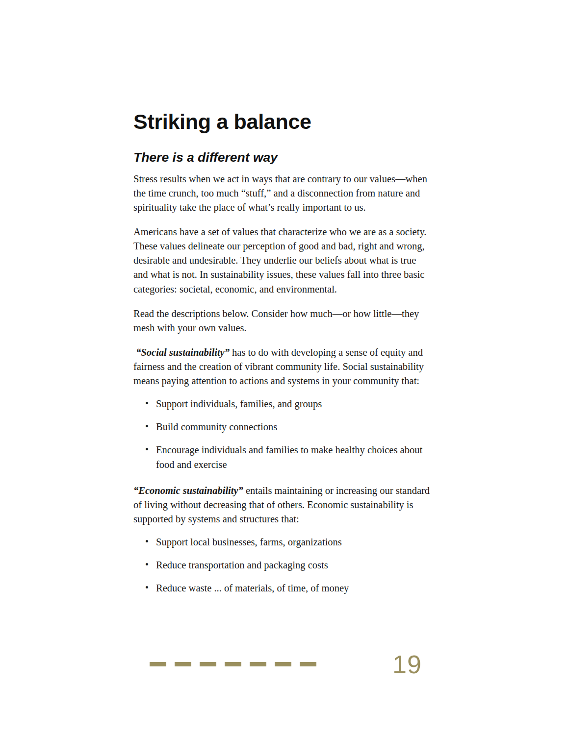Striking a balance
There is a different way
Stress results when we act in ways that are contrary to our values—when the time crunch, too much “stuff,” and a disconnection from nature and spirituality take the place of what’s really important to us.
Americans have a set of values that characterize who we are as a society. These values delineate our perception of good and bad, right and wrong, desirable and undesirable. They underlie our beliefs about what is true and what is not. In sustainability issues, these values fall into three basic categories: societal, economic, and environmental.
Read the descriptions below. Consider how much—or how little—they mesh with your own values.
“Social sustainability” has to do with developing a sense of equity and fairness and the creation of vibrant community life. Social sustainability means paying attention to actions and systems in your community that:
Support individuals, families, and groups
Build community connections
Encourage individuals and families to make healthy choices about food and exercise
“Economic sustainability” entails maintaining or increasing our standard of living without decreasing that of others. Economic sustainability is supported by systems and structures that:
Support local businesses, farms, organizations
Reduce transportation and packaging costs
Reduce waste ... of materials, of time, of money
19